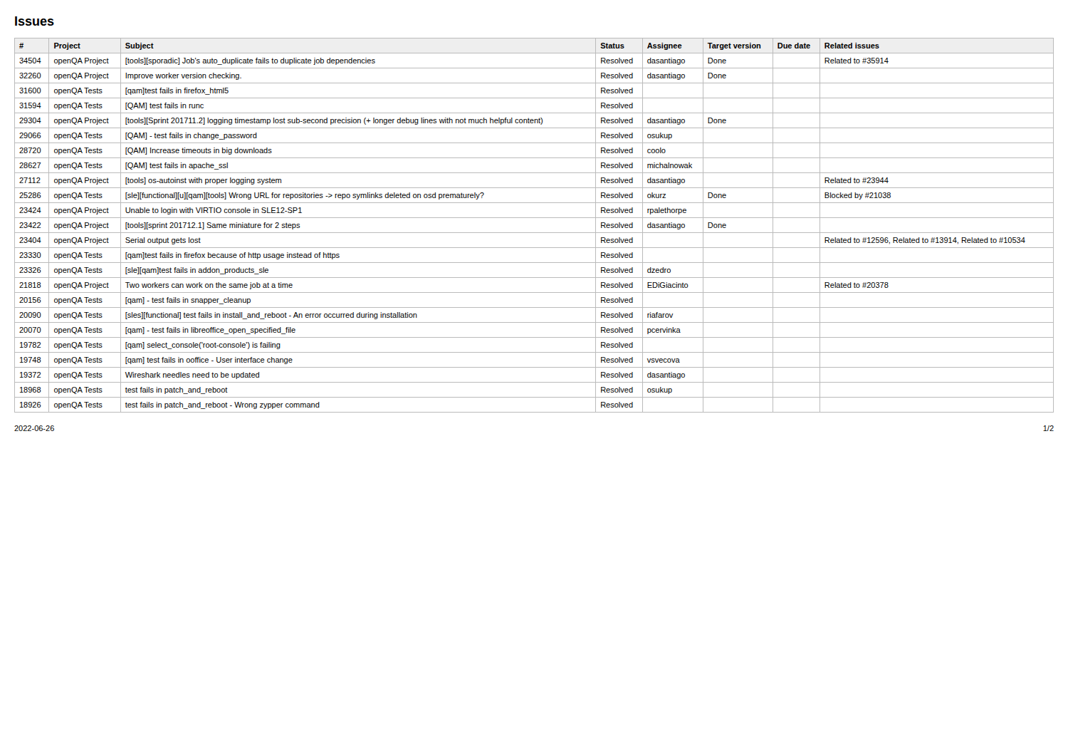Issues
| # | Project | Subject | Status | Assignee | Target version | Due date | Related issues |
| --- | --- | --- | --- | --- | --- | --- | --- |
| 34504 | openQA Project | [tools][sporadic] Job's auto_duplicate fails to duplicate job dependencies | Resolved | dasantiago | Done | | Related to #35914 |
| 32260 | openQA Project | Improve worker version checking. | Resolved | dasantiago | Done | | |
| 31600 | openQA Tests | [qam]test fails in firefox_html5 | Resolved | | | | |
| 31594 | openQA Tests | [QAM] test fails in runc | Resolved | | | | |
| 29304 | openQA Project | [tools][Sprint 201711.2] logging timestamp lost sub-second precision (+ longer debug lines with not much helpful content) | Resolved | dasantiago | Done | | |
| 29066 | openQA Tests | [QAM] - test fails in change_password | Resolved | osukup | | | |
| 28720 | openQA Tests | [QAM] Increase timeouts in big downloads | Resolved | coolo | | | |
| 28627 | openQA Tests | [QAM] test fails in apache_ssl | Resolved | michalnowak | | | |
| 27112 | openQA Project | [tools] os-autoinst with proper logging system | Resolved | dasantiago | | | Related to #23944 |
| 25286 | openQA Tests | [sle][functional][u][qam][tools] Wrong URL for repositories -> repo symlinks deleted on osd prematurely? | Resolved | okurz | Done | | Blocked by #21038 |
| 23424 | openQA Project | Unable to login with VIRTIO console in SLE12-SP1 | Resolved | rpalethorpe | | | |
| 23422 | openQA Project | [tools][sprint 201712.1] Same miniature for 2 steps | Resolved | dasantiago | Done | | |
| 23404 | openQA Project | Serial output gets lost | Resolved | | | | Related to #12596, Related to #13914, Related to #10534 |
| 23330 | openQA Tests | [qam]test fails in firefox because of http usage instead of https | Resolved | | | | |
| 23326 | openQA Tests | [sle][qam]test fails in addon_products_sle | Resolved | dzedro | | | |
| 21818 | openQA Project | Two workers can work on the same job at a time | Resolved | EDiGiacinto | | | Related to #20378 |
| 20156 | openQA Tests | [qam] - test fails in snapper_cleanup | Resolved | | | | |
| 20090 | openQA Tests | [sles][functional] test fails in install_and_reboot - An error occurred during installation | Resolved | riafarov | | | |
| 20070 | openQA Tests | [qam] - test fails in libreoffice_open_specified_file | Resolved | pcervinka | | | |
| 19782 | openQA Tests | [qam] select_console('root-console') is failing | Resolved | | | | |
| 19748 | openQA Tests | [qam] test fails in ooffice - User interface change | Resolved | vsvecova | | | |
| 19372 | openQA Tests | Wireshark needles need to be updated | Resolved | dasantiago | | | |
| 18968 | openQA Tests | test fails in patch_and_reboot | Resolved | osukup | | | |
| 18926 | openQA Tests | test fails in patch_and_reboot - Wrong zypper command | Resolved | | | | |
2022-06-26 1/2